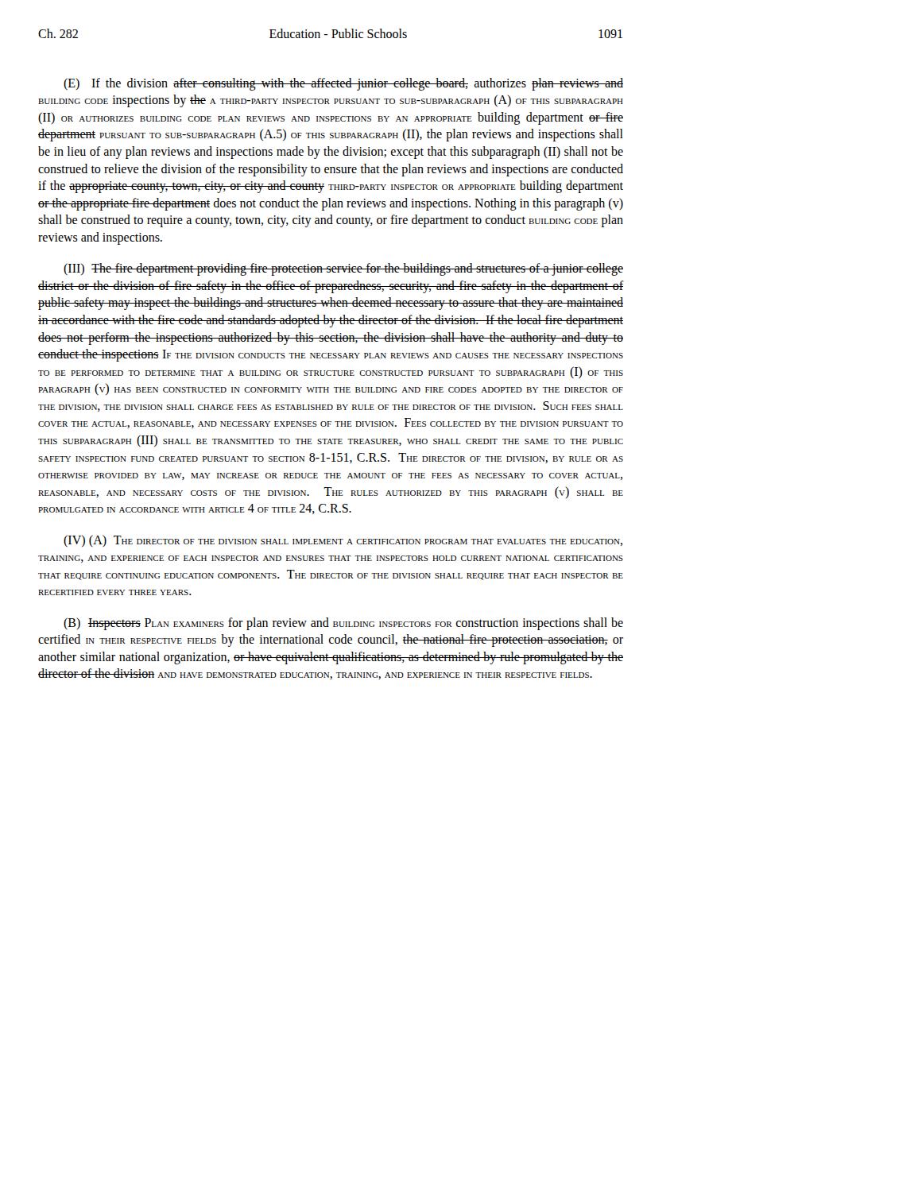Ch. 282
Education - Public Schools
1091
(E) If the division after consulting with the affected junior college board, authorizes plan reviews and building code inspections by the a third-party inspector pursuant to sub-subparagraph (A) of this subparagraph (II) or authorizes building code plan reviews and inspections by an appropriate building department or fire department pursuant to sub-subparagraph (A.5) of this subparagraph (II), the plan reviews and inspections shall be in lieu of any plan reviews and inspections made by the division; except that this subparagraph (II) shall not be construed to relieve the division of the responsibility to ensure that the plan reviews and inspections are conducted if the appropriate county, town, city, or city and county third-party inspector or appropriate building department or the appropriate fire department does not conduct the plan reviews and inspections. Nothing in this paragraph (v) shall be construed to require a county, town, city, city and county, or fire department to conduct building code plan reviews and inspections.
(III) The fire department providing fire protection service for the buildings and structures of a junior college district or the division of fire safety in the office of preparedness, security, and fire safety in the department of public safety may inspect the buildings and structures when deemed necessary to assure that they are maintained in accordance with the fire code and standards adopted by the director of the division. If the local fire department does not perform the inspections authorized by this section, the division shall have the authority and duty to conduct the inspections If the division conducts the necessary plan reviews and causes the necessary inspections to be performed to determine that a building or structure constructed pursuant to subparagraph (I) of this paragraph (v) has been constructed in conformity with the building and fire codes adopted by the director of the division, the division shall charge fees as established by rule of the director of the division. Such fees shall cover the actual, reasonable, and necessary expenses of the division. Fees collected by the division pursuant to this subparagraph (III) shall be transmitted to the state treasurer, who shall credit the same to the public safety inspection fund created pursuant to section 8-1-151, C.R.S. The director of the division, by rule or as otherwise provided by law, may increase or reduce the amount of the fees as necessary to cover actual, reasonable, and necessary costs of the division. The rules authorized by this paragraph (v) shall be promulgated in accordance with article 4 of title 24, C.R.S.
(IV) (A) The director of the division shall implement a certification program that evaluates the education, training, and experience of each inspector and ensures that the inspectors hold current national certifications that require continuing education components. The director of the division shall require that each inspector be recertified every three years.
(B) Inspectors Plan examiners for plan review and building inspectors for construction inspections shall be certified in their respective fields by the international code council, the national fire protection association, or another similar national organization, or have equivalent qualifications, as determined by rule promulgated by the director of the division and have demonstrated education, training, and experience in their respective fields.